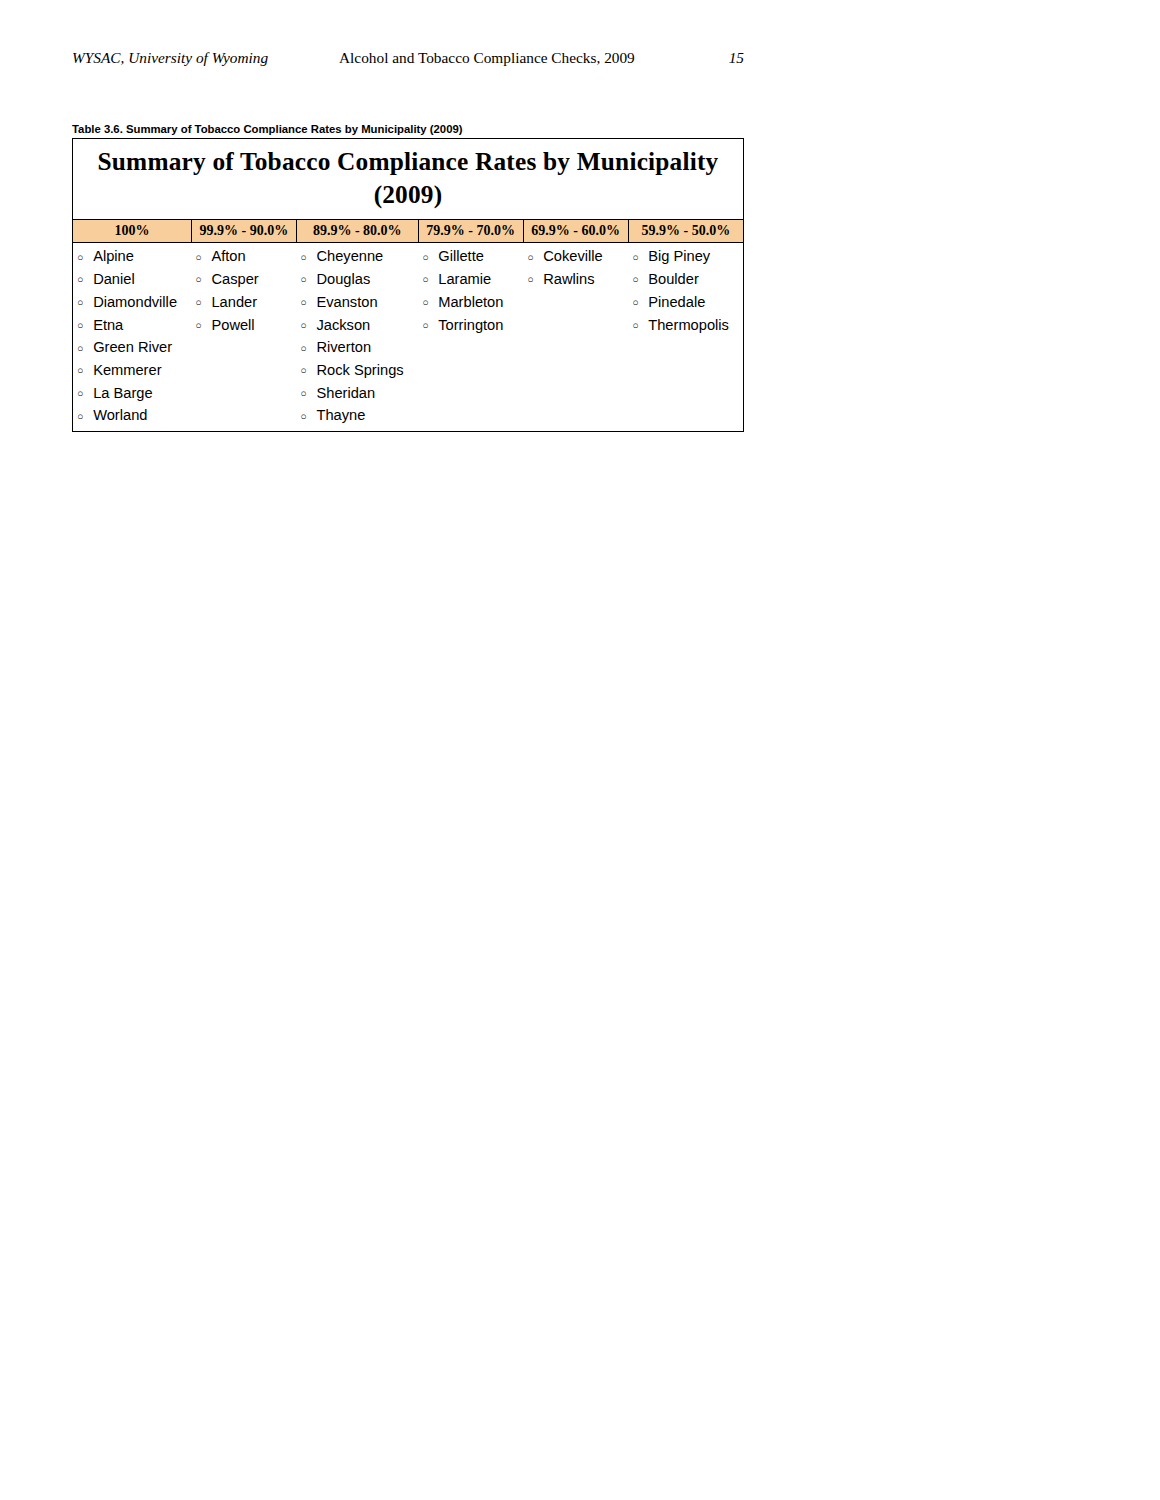WYSAC, University of Wyoming
Alcohol and Tobacco Compliance Checks, 2009
15
Table 3.6. Summary of Tobacco Compliance Rates by Municipality (2009)
Summary of Tobacco Compliance Rates by Municipality (2009)
| 100% | 99.9% - 90.0% | 89.9% - 80.0% | 79.9% - 70.0% | 69.9% - 60.0% | 59.9% - 50.0% |
| --- | --- | --- | --- | --- | --- |
| Alpine Daniel Diamondville Etna Green River Kemmerer La Barge Worland | Afton Casper Lander Powell | Cheyenne Douglas Evanston Jackson Riverton Rock Springs Sheridan Thayne | Gillette Laramie Marbleton Torrington | Cokeville Rawlins | Big Piney Boulder Pinedale Thermopolis |